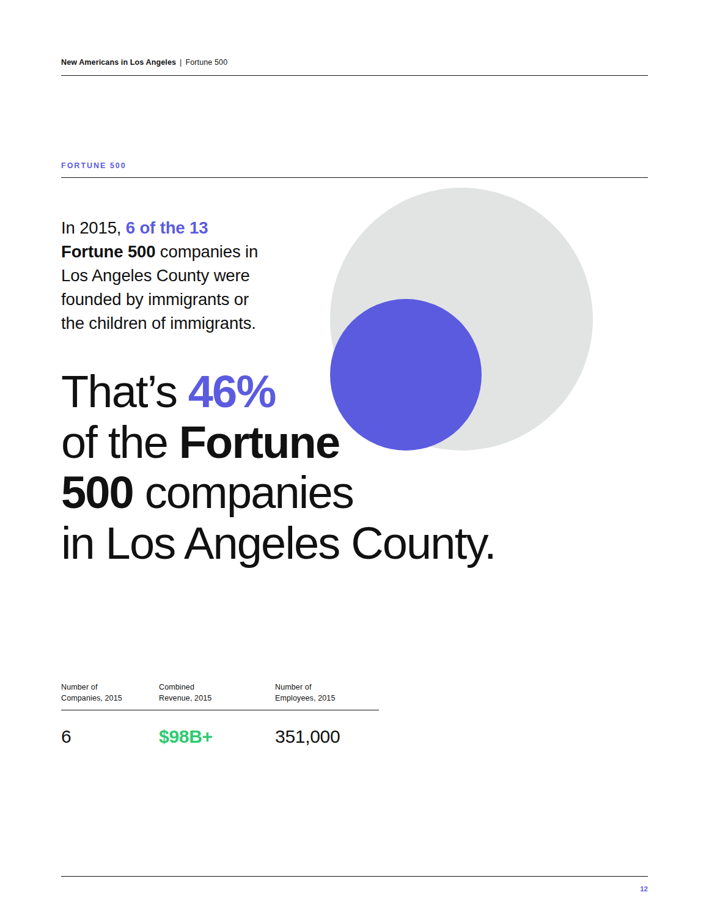New Americans in Los Angeles | Fortune 500
FORTUNE 500
In 2015, 6 of the 13
Fortune 500 companies in
Los Angeles County were
founded by immigrants or
the children of immigrants.
That’s 46%
of the Fortune
500 companies
in Los Angeles County.
Number of
Companies, 2015
Combined
Revenue, 2015
Number of
Employees, 2015
6
$98B+
351,000
12